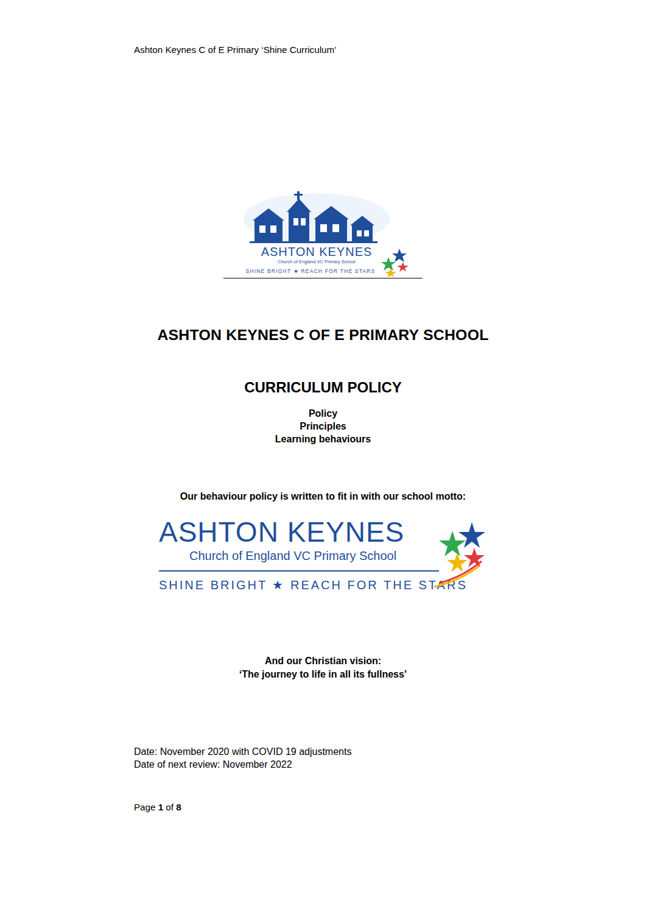Ashton Keynes C of E Primary ‘Shine Curriculum’
Ashton Keynes Church of England VC Primary School crest ASHTON KEYNES Church of England VC Primary School SHINE BRIGHT ★ REACH FOR THE STARS
ASHTON KEYNES C OF E PRIMARY SCHOOL
CURRICULUM POLICY
Policy
Principles
Learning behaviours
Our behaviour policy is written to fit in with our school motto:
Ashton Keynes Church of England VC Primary School logo ASHTON KEYNES Church of England VC Primary School SHINE BRIGHT ★ REACH FOR THE STARS
And our Christian vision:
‘The journey to life in all its fullness’
Date: November 2020 with COVID 19 adjustments
Date of next review: November 2022
Page 1 of 8